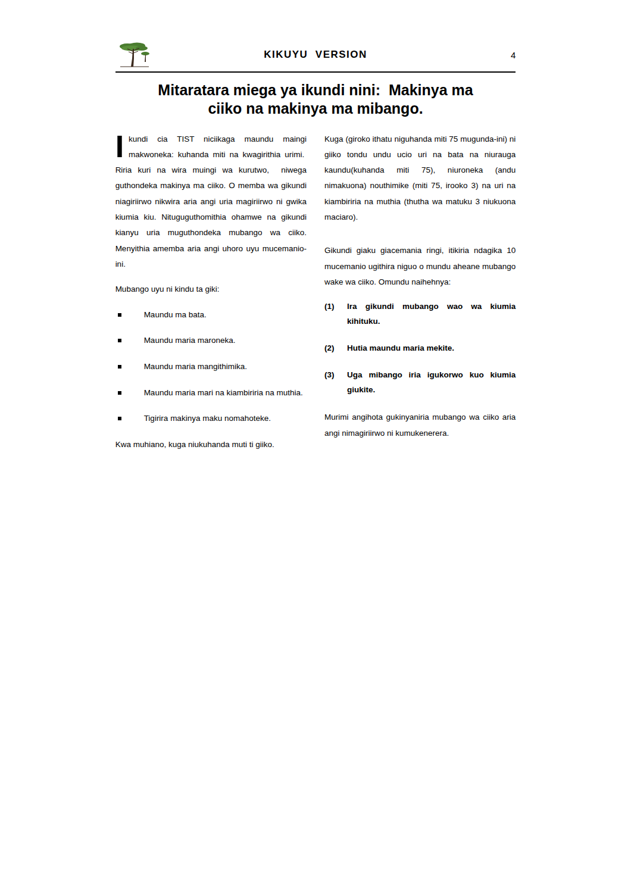KIKUYU VERSION
4
Mitaratara miega ya ikundi nini: Makinya ma
ciiko na makinya ma mibango.
Ikundi cia TIST niciikaga maundu maingi makwoneka: kuhanda miti na kwagirithia urimi. Riria kuri na wira muingi wa kurutwo, niwega guthondeka makinya ma ciiko. O memba wa gikundi niagiriirwo nikwira aria angi uria magiriirwo ni gwika kiumia kiu. Nituguguthomithia ohamwe na gikundi kianyu uria muguthondeka mubango wa ciiko. Menyithia amemba aria angi uhoro uyu mucemanio-ini.
Mubango uyu ni kindu ta giki:
Maundu ma bata.
Maundu maria maroneka.
Maundu maria mangithimika.
Maundu maria mari na kiambiriria na muthia.
Tigirira makinya maku nomahoteke.
Kwa muhiano, kuga niukuhanda muti ti giiko.
Kuga (giroko ithatu niguhanda miti 75 mugunda-ini) ni giiko tondu undu ucio uri na bata na niurauga kaundu(kuhanda miti 75), niuroneka (andu nimakuona) nouthimike (miti 75, irooko 3) na uri na kiambiriria na muthia (thutha wa matuku 3 niukuona maciaro).
Gikundi giaku giacemania ringi, itikiria ndagika 10 mucemanio ugithira niguo o mundu aheane mubango wake wa ciiko. Omundu naihehnya:
(1) Ira gikundi mubango wao wa kiumia kihituku.
(2) Hutia maundu maria mekite.
(3) Uga mibango iria igukorwo kuo kiumia giukite.
Murimi angihota gukinyaniria mubango wa ciiko aria angi nimagiriirwo ni kumukenerera.